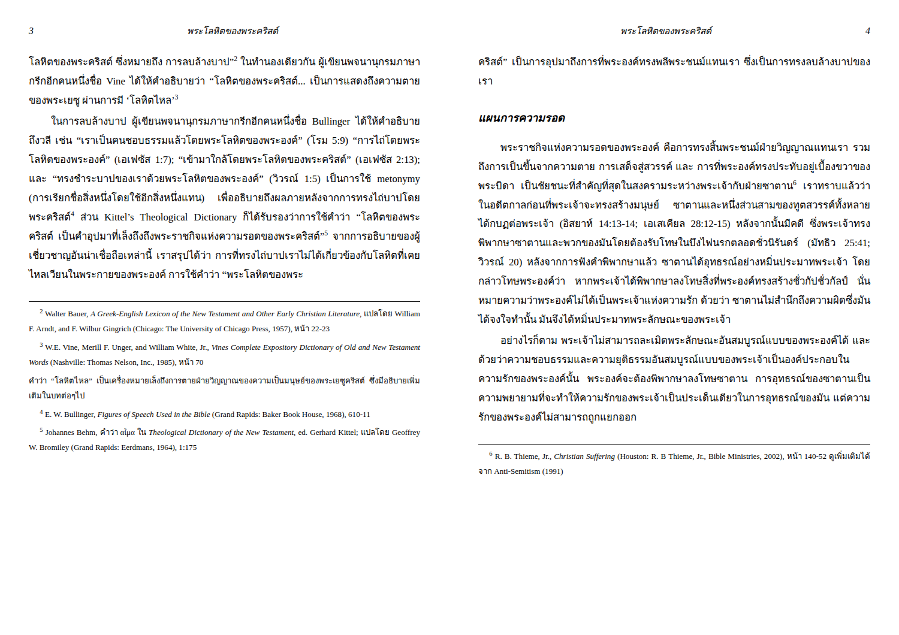3 พระโลหิตของพระคริสต์
โลหิตของพระคริสต์ ซึ่งหมายถึง การลบล้างบาป”2 ในทำนองเดียวกัน ผู้เขียนพจนานุกรมภาษากรีกอีกคนหนึ่งชื่อ Vine ได้ให้คำอธิบายว่า “โลหิตของพระคริสต์... เป็นการแสดงถึงความตายของพระเยซู ผ่านการมี ‘โลหิตไหล’3
ในการลบล้างบาป ผู้เขียนพจนานุกรมภาษากรีกอีกคนหนึ่งชื่อ Bullinger ได้ให้คำอธิบายถึงวลี เช่น “เราเป็นคนชอบธรรมแล้วโดยพระโลหิตของพระองค์” (โรม 5:9) “การไถ่โดยพระโลหิตของพระองค์” (เอเฟซัส 1:7); “เข้ามาใกล้โดยพระโลหิตของพระคริสต์” (เอเฟซัส 2:13); และ “ทรงชำระบาปของเราด้วยพระโลหิตของพระองค์” (วิวรณ์ 1:5) เป็นการใช้ metonymy (การเรียกชื่อสิ่งหนึ่งโดยใช้อีกสิ่งหนึ่งแทน) เพื่ออธิบายถึงผลภายหลังจากการทรงไถ่บาปโดยพระคริสต์4 ส่วน Kittel’s Theological Dictionary ก็ได้รับรองว่าการใช้คำว่า “โลหิตของพระคริสต์ เป็นคำอุปมาที่เล็งถึงถึงพระราชกิจแห่งความรอดของพระคริสต์”5 จากการอธิบายของผู้เชี่ยวชาญอันน่าเชื่อถือเหล่านี้ เราสรุปได้ว่า การที่ทรงไถ่บาปเราไม่ได้เกี่ยวข้องกับโลหิตที่เคยไหลเวียนในพระกายของพระองค์ การใช้คำว่า “พระโลหิตของพระ
2 Walter Bauer, A Greek-English Lexicon of the New Testament and Other Early Christian Literature, แปลโดย William F. Arndt, and F. Wilbur Gingrich (Chicago: The University of Chicago Press, 1957), หน้า 22-23
3 W.E. Vine, Merill F. Unger, and William White, Jr., Vines Complete Expository Dictionary of Old and New Testament Words (Nashville: Thomas Nelson, Inc., 1985), หน้า 70
คำว่า “โลหิตไหล” เป็นเครื่องหมายเล็งถึงการตายฝ่ายวิญญาณของความเป็นมนุษย์ของพระเยซูคริสต์ ซึ่งมีอธิบายเพิ่มเติมในบทต่อๆไป
4 E. W. Bullinger, Figures of Speech Used in the Bible (Grand Rapids: Baker Book House, 1968), 610-11
5 Johannes Behm, คำว่า αἷμα ใน Theological Dictionary of the New Testament, ed. Gerhard Kittel; แปลโดย Geoffrey W. Bromiley (Grand Rapids: Eerdmans, 1964), 1:175
พระโลหิตของพระคริสต์ 4
คริสต์” เป็นการอุปมาถึงการที่พระองค์ทรงพลีพระชนม์แทนเรา ซึ่งเป็นการทรงลบล้างบาปของเรา
แผนการความรอด
พระราชกิจแห่งความรอดของพระองค์ คือการทรงสิ้นพระชนม์ฝ่ายวิญญาณแทนเรา รวมถึงการเป็นขึ้นจากความตาย การเสด็จสู่สวรรค์ และ การที่พระองค์ทรงประทับอยู่เบื้องขวาของพระบิดา เป็นชัยชนะที่สำคัญที่สุดในสงครามระหว่างพระเจ้ากับฝ่ายซาตาน6 เราทราบแล้วว่า ในอดีตกาลก่อนที่พระเจ้าจะทรงสร้างมนุษย์ ซาตานและหนึ่งส่วนสามของทูตสวรรค์ทั้งหลายได้กบฏต่อพระเจ้า (อิสยาห์ 14:13-14; เอเสเคียล 28:12-15) หลังจากนั้นมีคดี ซึ่งพระเจ้าทรงพิพากษาซาตานและพวกของมันโดยต้องรับโทษในบึงไฟนรกตลอดชั่วนิรันดร์ (มัทธิว 25:41; วิวรณ์ 20) หลังจากการฟังคำพิพากษาแล้ว ซาตานได้อุทธรณ์อย่างหมิ่นประมาทพระเจ้า โดยกล่าวโทษพระองค์ว่า หากพระเจ้าได้พิพากษาลงโทษสิ่งที่พระองค์ทรงสร้างชั่วกัปชั่วกัลป์ นั่นหมายความว่าพระองค์ไม่ได้เป็นพระเจ้าแห่งความรัก ด้วยว่า ซาตานไม่สำนึกถึงความผิดซึ่งมันได้จงใจทำนั้น มันจึงได้หมิ่นประมาทพระลักษณะของพระเจ้า
อย่างไรก็ตาม พระเจ้าไม่สามารถละเมิดพระลักษณะอันสมบูรณ์แบบของพระองค์ได้ และด้วยว่าความชอบธรรมและความยุติธรรมอันสมบูรณ์แบบของพระเจ้าเป็นองค์ประกอบในความรักของพระองค์นั้น พระองค์จะต้องพิพากษาลงโทษซาตาน การอุทธรณ์ของซาตานเป็นความพยายามที่จะทำให้ความรักของพระเจ้าเป็นประเด็นเดียวในการอุทธรณ์ของมัน แต่ความรักของพระองค์ไม่สามารถถูกแยกออก
6 R. B. Thieme, Jr., Christian Suffering (Houston: R. B Thieme, Jr., Bible Ministries, 2002), หน้า 140-52 ดูเพิ่มเติมได้จาก Anti-Semitism (1991)